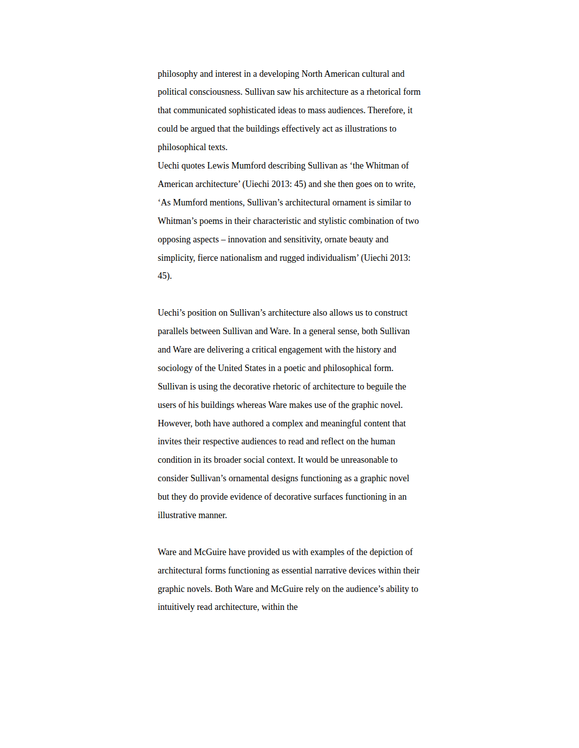philosophy and interest in a developing North American cultural and political consciousness. Sullivan saw his architecture as a rhetorical form that communicated sophisticated ideas to mass audiences. Therefore, it could be argued that the buildings effectively act as illustrations to philosophical texts.
Uechi quotes Lewis Mumford describing Sullivan as ‘the Whitman of American architecture’ (Uiechi 2013: 45) and she then goes on to write, ‘As Mumford mentions, Sullivan’s architectural ornament is similar to Whitman’s poems in their characteristic and stylistic combination of two opposing aspects – innovation and sensitivity, ornate beauty and simplicity, fierce nationalism and rugged individualism’ (Uiechi 2013: 45).
Uechi’s position on Sullivan’s architecture also allows us to construct parallels between Sullivan and Ware. In a general sense, both Sullivan and Ware are delivering a critical engagement with the history and sociology of the United States in a poetic and philosophical form. Sullivan is using the decorative rhetoric of architecture to beguile the users of his buildings whereas Ware makes use of the graphic novel. However, both have authored a complex and meaningful content that invites their respective audiences to read and reflect on the human condition in its broader social context. It would be unreasonable to consider Sullivan’s ornamental designs functioning as a graphic novel but they do provide evidence of decorative surfaces functioning in an illustrative manner.
Ware and McGuire have provided us with examples of the depiction of architectural forms functioning as essential narrative devices within their graphic novels. Both Ware and McGuire rely on the audience’s ability to intuitively read architecture, within the